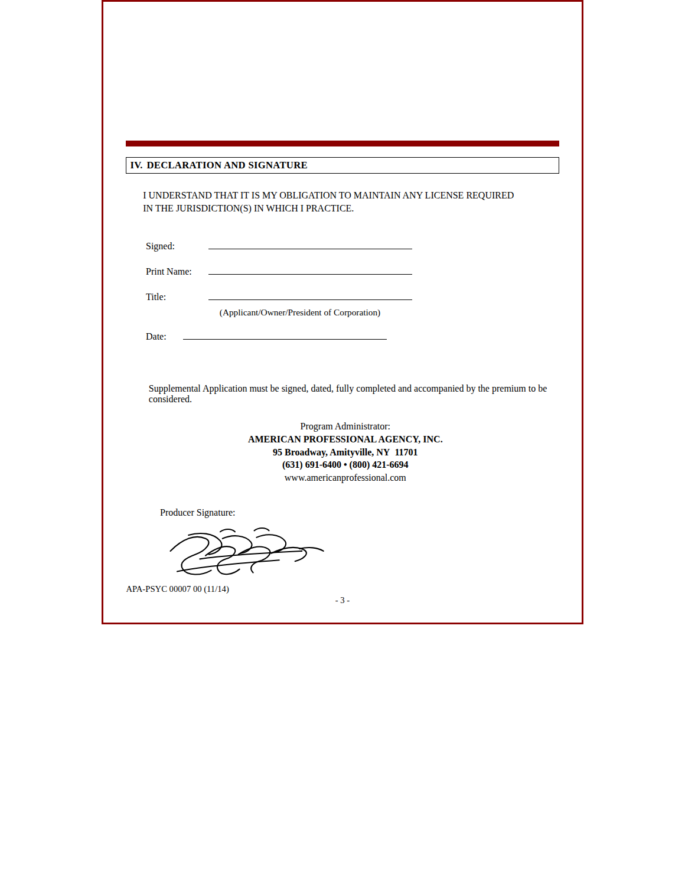IV. DECLARATION AND SIGNATURE
I UNDERSTAND THAT IT IS MY OBLIGATION TO MAINTAIN ANY LICENSE REQUIRED IN THE JURISDICTION(S) IN WHICH I PRACTICE.
| Signed: | |
| Print Name: | |
| Title: | |
(Applicant/Owner/President of Corporation)
| Date: | |
Supplemental Application must be signed, dated, fully completed and accompanied by the premium to be considered.
Program Administrator:
AMERICAN PROFESSIONAL AGENCY, INC.
95 Broadway, Amityville, NY 11701
(631) 691-6400 • (800) 421-6694
www.americanprofessional.com
Producer Signature:
APA-PSYC 00007 00 (11/14)
- 3 -